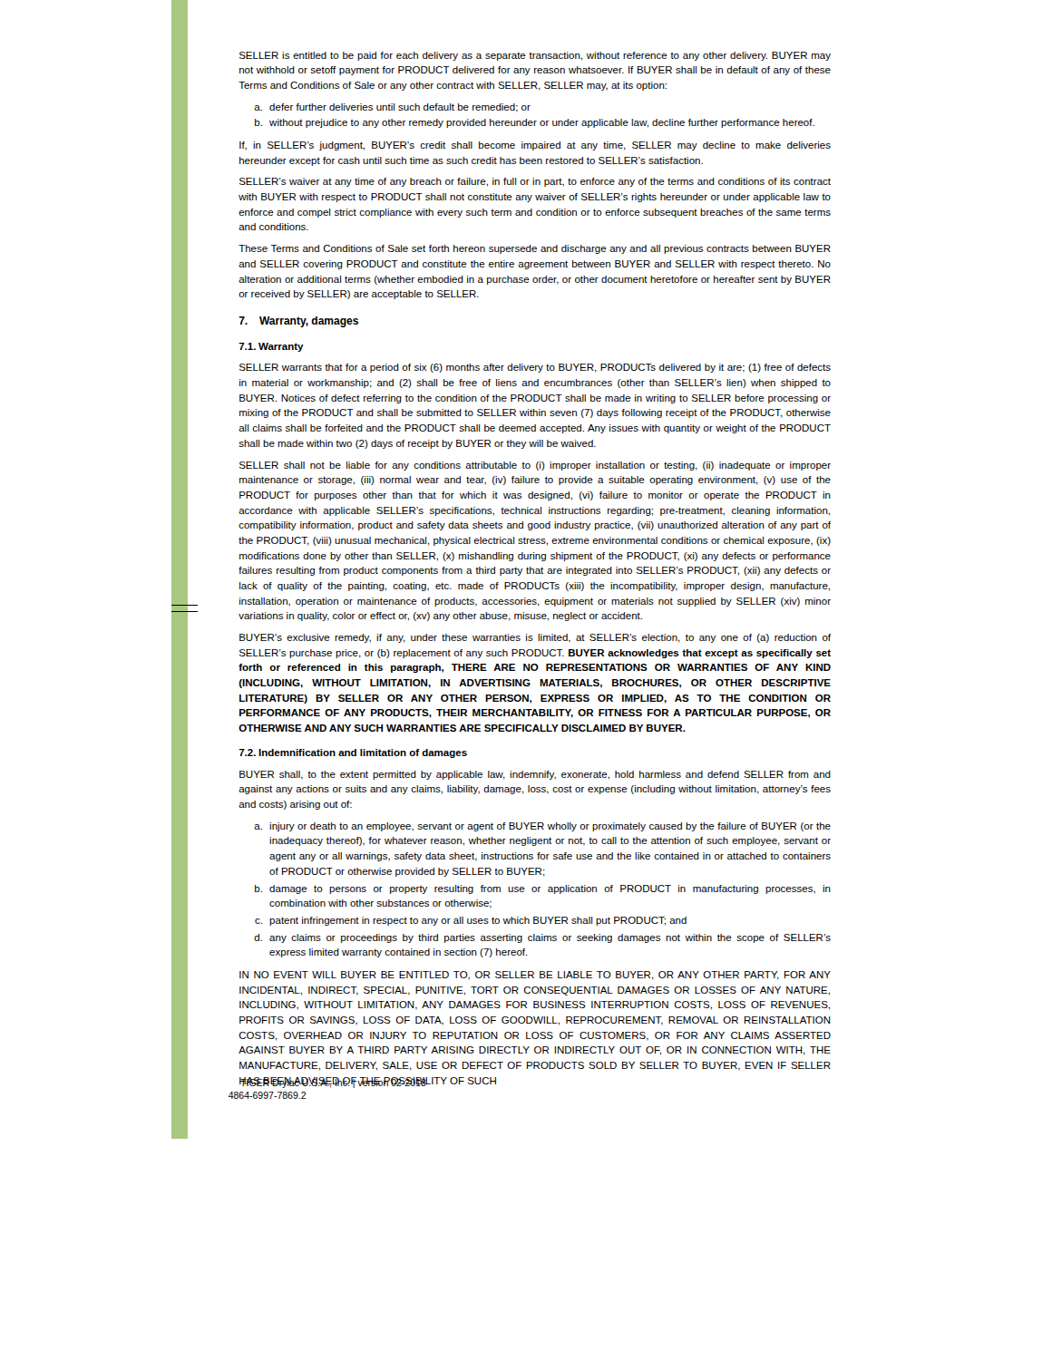SELLER is entitled to be paid for each delivery as a separate transaction, without reference to any other delivery. BUYER may not withhold or setoff payment for PRODUCT delivered for any reason whatsoever. If BUYER shall be in default of any of these Terms and Conditions of Sale or any other contract with SELLER, SELLER may, at its option:
defer further deliveries until such default be remedied; or
without prejudice to any other remedy provided hereunder or under applicable law, decline further performance hereof.
If, in SELLER’s judgment, BUYER’s credit shall become impaired at any time, SELLER may decline to make deliveries hereunder except for cash until such time as such credit has been restored to SELLER’s satisfaction.
SELLER’s waiver at any time of any breach or failure, in full or in part, to enforce any of the terms and conditions of its contract with BUYER with respect to PRODUCT shall not constitute any waiver of SELLER’s rights hereunder or under applicable law to enforce and compel strict compliance with every such term and condition or to enforce subsequent breaches of the same terms and conditions.
These Terms and Conditions of Sale set forth hereon supersede and discharge any and all previous contracts between BUYER and SELLER covering PRODUCT and constitute the entire agreement between BUYER and SELLER with respect thereto. No alteration or additional terms (whether embodied in a purchase order, or other document heretofore or hereafter sent by BUYER or received by SELLER) are acceptable to SELLER.
7. Warranty, damages
7.1. Warranty
SELLER warrants that for a period of six (6) months after delivery to BUYER, PRODUCTs delivered by it are; (1) free of defects in material or workmanship; and (2) shall be free of liens and encumbrances (other than SELLER’s lien) when shipped to BUYER. Notices of defect referring to the condition of the PRODUCT shall be made in writing to SELLER before processing or mixing of the PRODUCT and shall be submitted to SELLER within seven (7) days following receipt of the PRODUCT, otherwise all claims shall be forfeited and the PRODUCT shall be deemed accepted. Any issues with quantity or weight of the PRODUCT shall be made within two (2) days of receipt by BUYER or they will be waived.
SELLER shall not be liable for any conditions attributable to (i) improper installation or testing, (ii) inadequate or improper maintenance or storage, (iii) normal wear and tear, (iv) failure to provide a suitable operating environment, (v) use of the PRODUCT for purposes other than that for which it was designed, (vi) failure to monitor or operate the PRODUCT in accordance with applicable SELLER’s specifications, technical instructions regarding; pre-treatment, cleaning information, compatibility information, product and safety data sheets and good industry practice, (vii) unauthorized alteration of any part of the PRODUCT, (viii) unusual mechanical, physical electrical stress, extreme environmental conditions or chemical exposure, (ix) modifications done by other than SELLER, (x) mishandling during shipment of the PRODUCT, (xi) any defects or performance failures resulting from product components from a third party that are integrated into SELLER’s PRODUCT, (xii) any defects or lack of quality of the painting, coating, etc. made of PRODUCTs (xiii) the incompatibility, improper design, manufacture, installation, operation or maintenance of products, accessories, equipment or materials not supplied by SELLER (xiv) minor variations in quality, color or effect or, (xv) any other abuse, misuse, neglect or accident.
BUYER’s exclusive remedy, if any, under these warranties is limited, at SELLER’s election, to any one of (a) reduction of SELLER’s purchase price, or (b) replacement of any such PRODUCT. BUYER acknowledges that except as specifically set forth or referenced in this paragraph, THERE ARE NO REPRESENTATIONS OR WARRANTIES OF ANY KIND (INCLUDING, WITHOUT LIMITATION, IN ADVERTISING MATERIALS, BROCHURES, OR OTHER DESCRIPTIVE LITERATURE) BY SELLER OR ANY OTHER PERSON, EXPRESS OR IMPLIED, AS TO THE CONDITION OR PERFORMANCE OF ANY PRODUCTS, THEIR MERCHANTABILITY, OR FITNESS FOR A PARTICULAR PURPOSE, OR OTHERWISE AND ANY SUCH WARRANTIES ARE SPECIFICALLY DISCLAIMED BY BUYER.
7.2. Indemnification and limitation of damages
BUYER shall, to the extent permitted by applicable law, indemnify, exonerate, hold harmless and defend SELLER from and against any actions or suits and any claims, liability, damage, loss, cost or expense (including without limitation, attorney’s fees and costs) arising out of:
injury or death to an employee, servant or agent of BUYER wholly or proximately caused by the failure of BUYER (or the inadequacy thereof), for whatever reason, whether negligent or not, to call to the attention of such employee, servant or agent any or all warnings, safety data sheet, instructions for safe use and the like contained in or attached to containers of PRODUCT or otherwise provided by SELLER to BUYER;
damage to persons or property resulting from use or application of PRODUCT in manufacturing processes, in combination with other substances or otherwise;
patent infringement in respect to any or all uses to which BUYER shall put PRODUCT; and
any claims or proceedings by third parties asserting claims or seeking damages not within the scope of SELLER’s express limited warranty contained in section (7) hereof.
IN NO EVENT WILL BUYER BE ENTITLED TO, OR SELLER BE LIABLE TO BUYER, OR ANY OTHER PARTY, FOR ANY INCIDENTAL, INDIRECT, SPECIAL, PUNITIVE, TORT OR CONSEQUENTIAL DAMAGES OR LOSSES OF ANY NATURE, INCLUDING, WITHOUT LIMITATION, ANY DAMAGES FOR BUSINESS INTERRUPTION COSTS, LOSS OF REVENUES, PROFITS OR SAVINGS, LOSS OF DATA, LOSS OF GOODWILL, REPROCUREMENT, REMOVAL OR REINSTALLATION COSTS, OVERHEAD OR INJURY TO REPUTATION OR LOSS OF CUSTOMERS, OR FOR ANY CLAIMS ASSERTED AGAINST BUYER BY A THIRD PARTY ARISING DIRECTLY OR INDIRECTLY OUT OF, OR IN CONNECTION WITH, THE MANUFACTURE, DELIVERY, SALE, USE OR DEFECT OF PRODUCTS SOLD BY SELLER TO BUYER, EVEN IF SELLER HAS BEEN ADVISED OF THE POSSIBILITY OF SUCH
TIGER Drylac U.S.A., Inc. | version 02-2018
4864-6997-7869.2